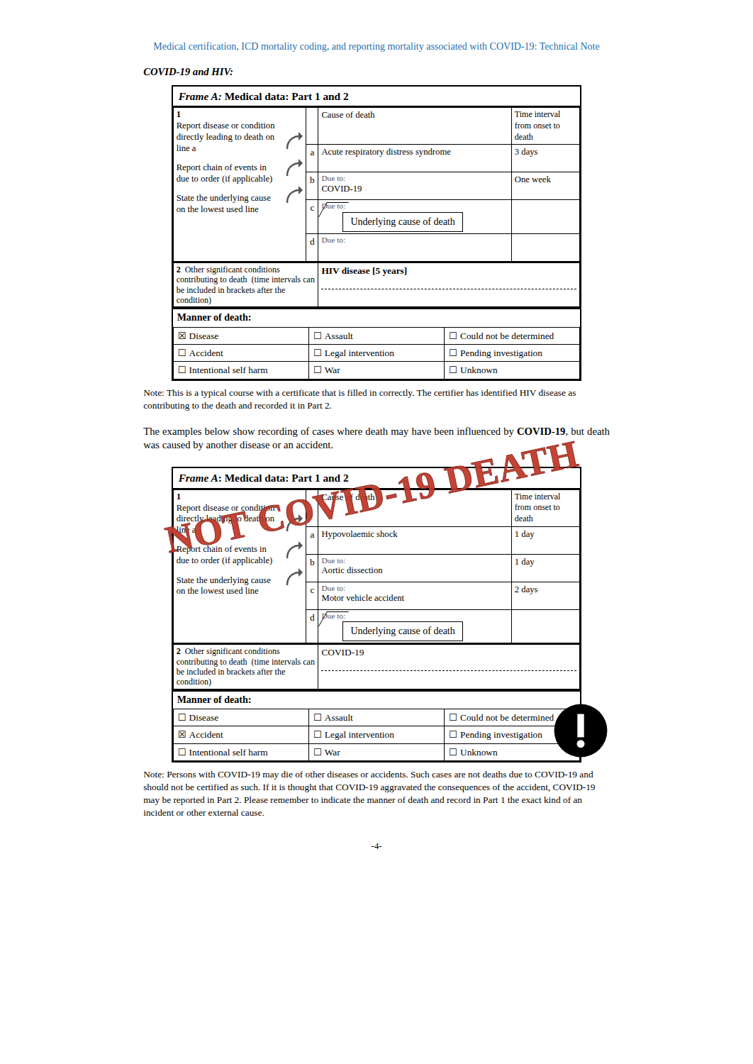Medical certification, ICD mortality coding, and reporting mortality associated with COVID-19: Technical Note
COVID-19 and HIV:
Frame A: Medical data: Part 1 and 2
| 1 Report disease or condition directly leading to death on line a Report chain of events in due to order (if applicable) State the underlying cause on the lowest used line | | | Cause of death | Time interval from onset to death |
| a | Acute respiratory distress syndrome | 3 days |
| b | Due to: COVID-19 | One week |
| c | Due to: Underlying cause of death | |
| d | Due to: | |
| 2 Other significant conditions contributing to death (time intervals can be included in brackets after the condition) | HIV disease [5 years] |
Manner of death:
| ☒ Disease | ☐ Assault | ☐ Could not be determined |
| ☐ Accident | ☐ Legal intervention | ☐ Pending investigation |
| ☐ Intentional self harm | ☐ War | ☐ Unknown |
Note: This is a typical course with a certificate that is filled in correctly. The certifier has identified HIV disease as contributing to the death and recorded it in Part 2.
The examples below show recording of cases where death may have been influenced by COVID-19, but death was caused by another disease or an accident.
Frame A: Medical data: Part 1 and 2
| 1 Report disease or condition directly leading to death on line a Report chain of events in due to order (if applicable) State the underlying cause on the lowest used line | | | Cause of death | Time interval from onset to death |
| a | Hypovolaemic shock | 1 day |
| b | Due to: Aortic dissection | 1 day |
| c | Due to: Motor vehicle accident | 2 days |
| d | Due to: Underlying cause of death | |
| 2 Other significant conditions contributing to death (time intervals can be included in brackets after the condition) | COVID-19 |
Manner of death:
| ☐ Disease | ☐ Assault | ☐ Could not be determined |
| ☒ Accident | ☐ Legal intervention | ☐ Pending investigation |
| ☐ Intentional self harm | ☐ War | ☐ Unknown |
NOT COVID-19 DEATH
Note: Persons with COVID-19 may die of other diseases or accidents. Such cases are not deaths due to COVID-19 and should not be certified as such. If it is thought that COVID-19 aggravated the consequences of the accident, COVID-19 may be reported in Part 2. Please remember to indicate the manner of death and record in Part 1 the exact kind of an incident or other external cause.
-4-